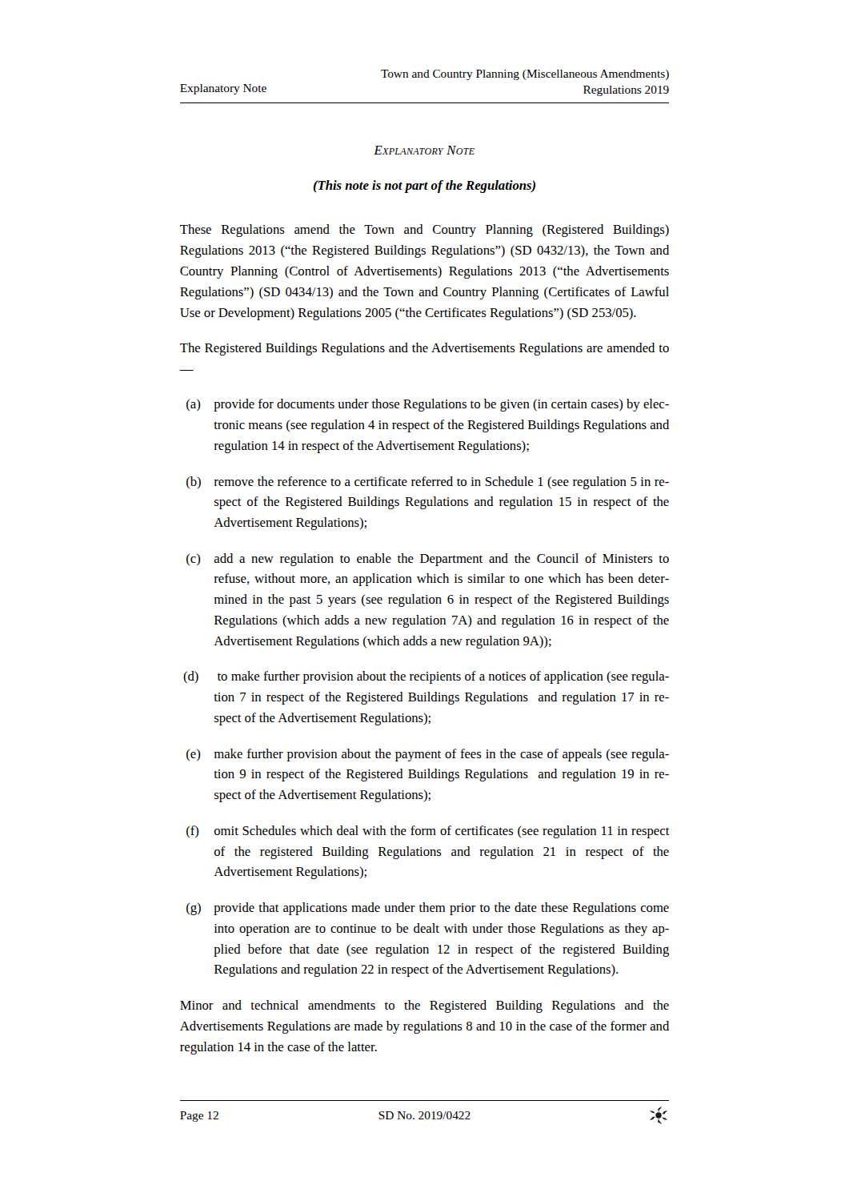Explanatory Note
Town and Country Planning (Miscellaneous Amendments)
Regulations 2019
Explanatory Note
(This note is not part of the Regulations)
These Regulations amend the Town and Country Planning (Registered Buildings) Regulations 2013 (“the Registered Buildings Regulations”) (SD 0432/13), the Town and Country Planning (Control of Advertisements) Regulations 2013 (“the Advertisements Regulations”) (SD 0434/13) and the Town and Country Planning (Certificates of Lawful Use or Development) Regulations 2005 (“the Certificates Regulations”) (SD 253/05).
The Registered Buildings Regulations and the Advertisements Regulations are amended to —
(a) provide for documents under those Regulations to be given (in certain cases) by electronic means (see regulation 4 in respect of the Registered Buildings Regulations and regulation 14 in respect of the Advertisement Regulations);
(b) remove the reference to a certificate referred to in Schedule 1 (see regulation 5 in respect of the Registered Buildings Regulations and regulation 15 in respect of the Advertisement Regulations);
(c) add a new regulation to enable the Department and the Council of Ministers to refuse, without more, an application which is similar to one which has been determined in the past 5 years (see regulation 6 in respect of the Registered Buildings Regulations (which adds a new regulation 7A) and regulation 16 in respect of the Advertisement Regulations (which adds a new regulation 9A));
(d) to make further provision about the recipients of a notices of application (see regulation 7 in respect of the Registered Buildings Regulations and regulation 17 in respect of the Advertisement Regulations);
(e) make further provision about the payment of fees in the case of appeals (see regulation 9 in respect of the Registered Buildings Regulations and regulation 19 in respect of the Advertisement Regulations);
(f) omit Schedules which deal with the form of certificates (see regulation 11 in respect of the registered Building Regulations and regulation 21 in respect of the Advertisement Regulations);
(g) provide that applications made under them prior to the date these Regulations come into operation are to continue to be dealt with under those Regulations as they applied before that date (see regulation 12 in respect of the registered Building Regulations and regulation 22 in respect of the Advertisement Regulations).
Minor and technical amendments to the Registered Building Regulations and the Advertisements Regulations are made by regulations 8 and 10 in the case of the former and regulation 14 in the case of the latter.
Page 12
SD No. 2019/0422